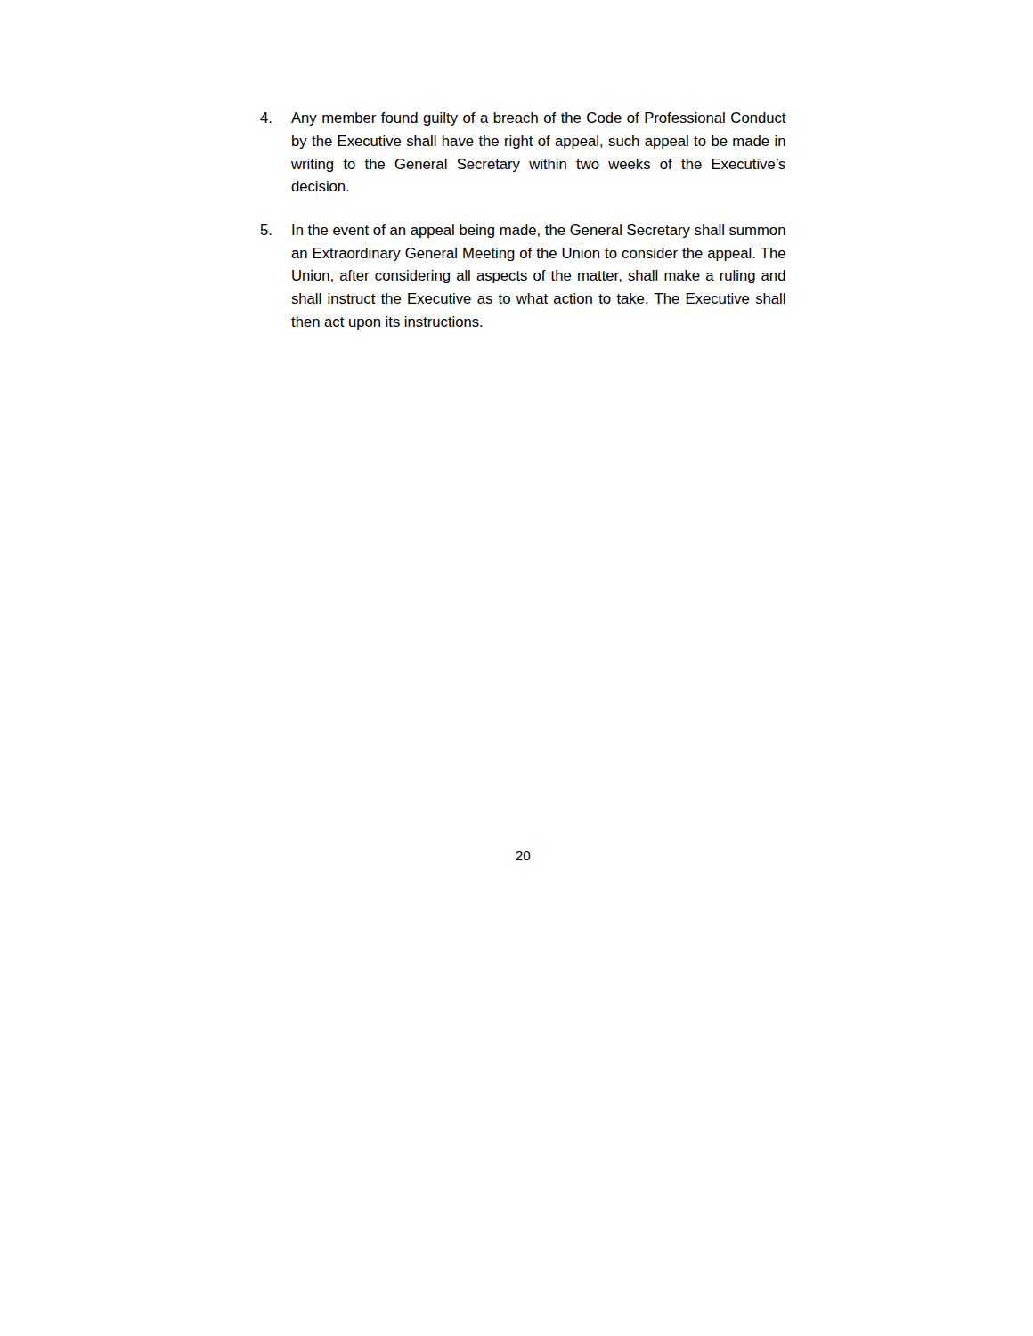4. Any member found guilty of a breach of the Code of Professional Conduct by the Executive shall have the right of appeal, such appeal to be made in writing to the General Secretary within two weeks of the Executive’s decision.
5. In the event of an appeal being made, the General Secretary shall summon an Extraordinary General Meeting of the Union to consider the appeal. The Union, after considering all aspects of the matter, shall make a ruling and shall instruct the Executive as to what action to take. The Executive shall then act upon its instructions.
20